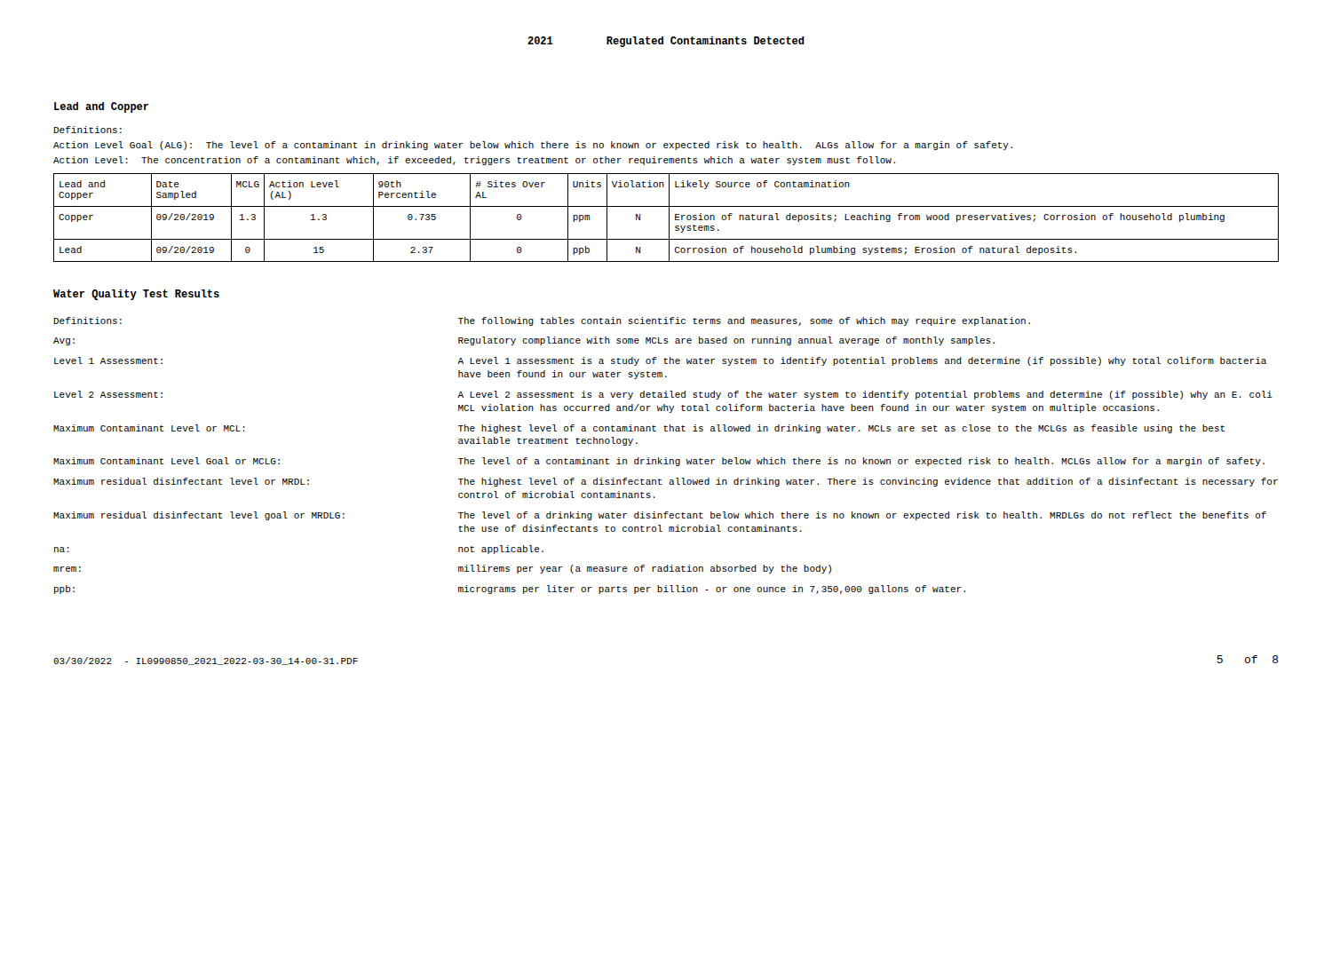2021 Regulated Contaminants Detected
Lead and Copper
Definitions:
Action Level Goal (ALG): The level of a contaminant in drinking water below which there is no known or expected risk to health. ALGs allow for a margin of safety.
Action Level: The concentration of a contaminant which, if exceeded, triggers treatment or other requirements which a water system must follow.
| Lead and Copper | Date Sampled | MCLG | Action Level (AL) | 90th Percentile | # Sites Over AL | Units | Violation | Likely Source of Contamination |
| --- | --- | --- | --- | --- | --- | --- | --- | --- |
| Copper | 09/20/2019 | 1.3 | 1.3 | 0.735 | 0 | ppm | N | Erosion of natural deposits; Leaching from wood preservatives; Corrosion of household plumbing systems. |
| Lead | 09/20/2019 | 0 | 15 | 2.37 | 0 | ppb | N | Corrosion of household plumbing systems; Erosion of natural deposits. |
Water Quality Test Results
| Definitions: | The following tables contain scientific terms and measures, some of which may require explanation. |
| Avg: | Regulatory compliance with some MCLs are based on running annual average of monthly samples. |
| Level 1 Assessment: | A Level 1 assessment is a study of the water system to identify potential problems and determine (if possible) why total coliform bacteria have been found in our water system. |
| Level 2 Assessment: | A Level 2 assessment is a very detailed study of the water system to identify potential problems and determine (if possible) why an E. coli MCL violation has occurred and/or why total coliform bacteria have been found in our water system on multiple occasions. |
| Maximum Contaminant Level or MCL: | The highest level of a contaminant that is allowed in drinking water. MCLs are set as close to the MCLGs as feasible using the best available treatment technology. |
| Maximum Contaminant Level Goal or MCLG: | The level of a contaminant in drinking water below which there is no known or expected risk to health. MCLGs allow for a margin of safety. |
| Maximum residual disinfectant level or MRDL: | The highest level of a disinfectant allowed in drinking water. There is convincing evidence that addition of a disinfectant is necessary for control of microbial contaminants. |
| Maximum residual disinfectant level goal or MRDLG: | The level of a drinking water disinfectant below which there is no known or expected risk to health. MRDLGs do not reflect the benefits of the use of disinfectants to control microbial contaminants. |
| na: | not applicable. |
| mrem: | millirems per year (a measure of radiation absorbed by the body) |
| ppb: | micrograms per liter or parts per billion - or one ounce in 7,350,000 gallons of water. |
03/30/2022 - IL0990850_2021_2022-03-30_14-00-31.PDF
5 of 8